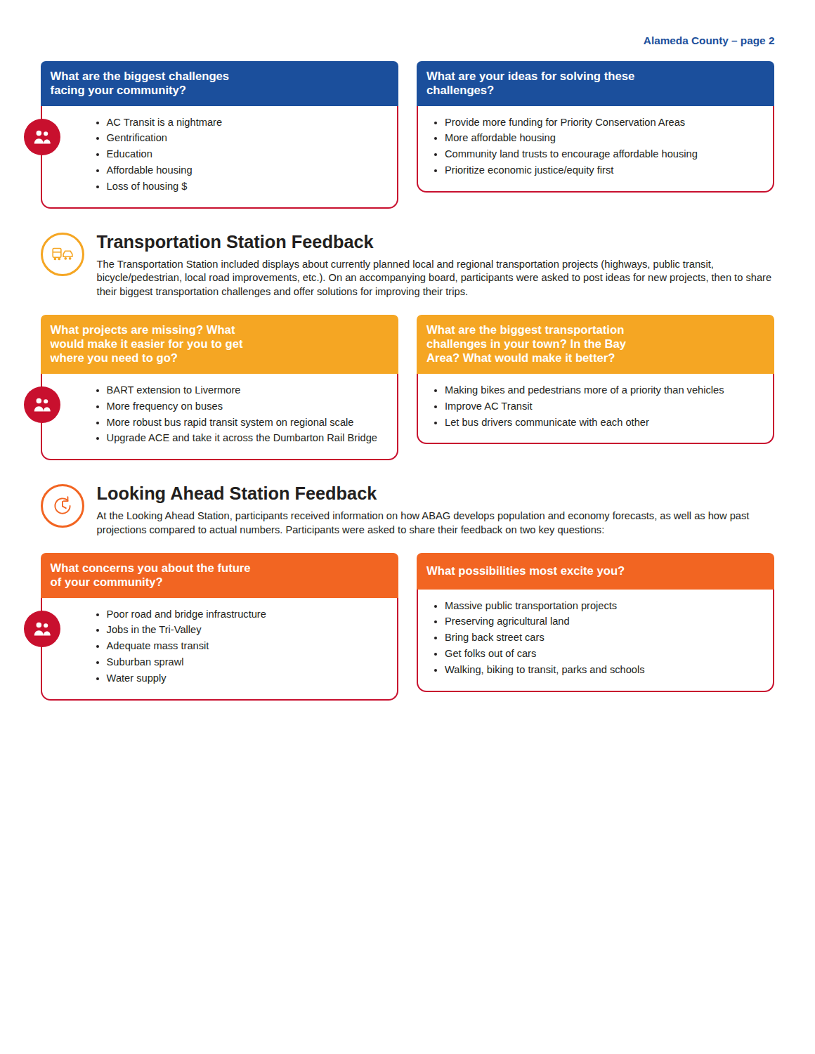Alameda County – page 2
What are the biggest challenges
facing your community?
AC Transit is a nightmare
Gentrification
Education
Affordable housing
Loss of housing $
What are your ideas for solving these
challenges?
Provide more funding for Priority Conservation Areas
More affordable housing
Community land trusts to encourage affordable housing
Prioritize economic justice/equity first
Transportation Station Feedback
The Transportation Station included displays about currently planned local and regional transportation projects (highways, public transit, bicycle/pedestrian, local road improvements, etc.). On an accompanying board, participants were asked to post ideas for new projects, then to share their biggest transportation challenges and offer solutions for improving their trips.
What projects are missing? What
would make it easier for you to get
where you need to go?
BART extension to Livermore
More frequency on buses
More robust bus rapid transit system on regional scale
Upgrade ACE and take it across the Dumbarton Rail Bridge
What are the biggest transportation
challenges in your town? In the Bay
Area? What would make it better?
Making bikes and pedestrians more of a priority than vehicles
Improve AC Transit
Let bus drivers communicate with each other
Looking Ahead Station Feedback
At the Looking Ahead Station, participants received information on how ABAG develops population and economy forecasts, as well as how past projections compared to actual numbers. Participants were asked to share their feedback on two key questions:
What concerns you about the future
of your community?
Poor road and bridge infrastructure
Jobs in the Tri-Valley
Adequate mass transit
Suburban sprawl
Water supply
What possibilities most excite you?
Massive public transportation projects
Preserving agricultural land
Bring back street cars
Get folks out of cars
Walking, biking to transit, parks and schools